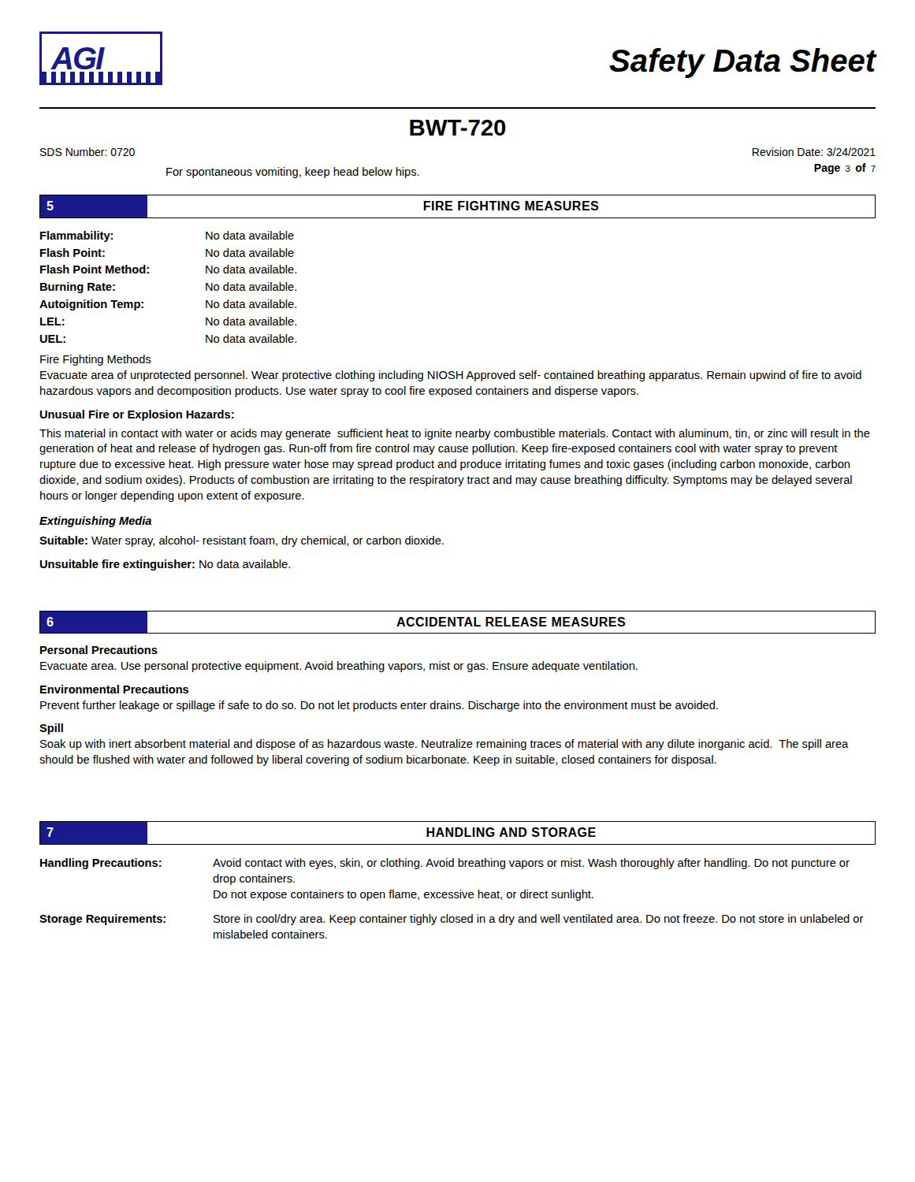AGI
Safety Data Sheet
BWT-720
SDS Number: 0720
Revision Date: 3/24/2021
Page 3 of 7
For spontaneous vomiting, keep head below hips.
5
FIRE FIGHTING MEASURES
| Flammability: | No data available |
| Flash Point: | No data available |
| Flash Point Method: | No data available. |
| Burning Rate: | No data available. |
| Autoignition Temp: | No data available. |
| LEL: | No data available. |
| UEL: | No data available. |
Fire Fighting Methods
Evacuate area of unprotected personnel. Wear protective clothing including NIOSH Approved self- contained breathing apparatus. Remain upwind of fire to avoid hazardous vapors and decomposition products. Use water spray to cool fire exposed containers and disperse vapors.
Unusual Fire or Explosion Hazards:
This material in contact with water or acids may generate sufficient heat to ignite nearby combustible materials. Contact with aluminum, tin, or zinc will result in the generation of heat and release of hydrogen gas. Run-off from fire control may cause pollution. Keep fire-exposed containers cool with water spray to prevent rupture due to excessive heat. High pressure water hose may spread product and produce irritating fumes and toxic gases (including carbon monoxide, carbon dioxide, and sodium oxides). Products of combustion are irritating to the respiratory tract and may cause breathing difficulty. Symptoms may be delayed several hours or longer depending upon extent of exposure.
Extinguishing Media
Suitable: Water spray, alcohol- resistant foam, dry chemical, or carbon dioxide.
Unsuitable fire extinguisher: No data available.
6
ACCIDENTAL RELEASE MEASURES
Personal Precautions
Evacuate area. Use personal protective equipment. Avoid breathing vapors, mist or gas. Ensure adequate ventilation.
Environmental Precautions
Prevent further leakage or spillage if safe to do so. Do not let products enter drains. Discharge into the environment must be avoided.
Spill
Soak up with inert absorbent material and dispose of as hazardous waste. Neutralize remaining traces of material with any dilute inorganic acid. The spill area should be flushed with water and followed by liberal covering of sodium bicarbonate. Keep in suitable, closed containers for disposal.
7
HANDLING AND STORAGE
| Handling Precautions: | Avoid contact with eyes, skin, or clothing. Avoid breathing vapors or mist. Wash thoroughly after handling. Do not puncture or drop containers. Do not expose containers to open flame, excessive heat, or direct sunlight. |
| Storage Requirements: | Store in cool/dry area. Keep container tighly closed in a dry and well ventilated area. Do not freeze. Do not store in unlabeled or mislabeled containers. |